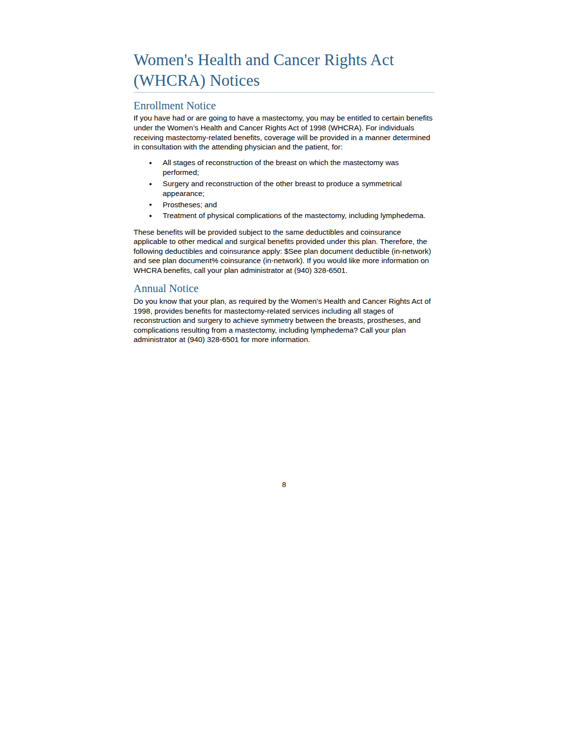Women's Health and Cancer Rights Act (WHCRA) Notices
Enrollment Notice
If you have had or are going to have a mastectomy, you may be entitled to certain benefits under the Women’s Health and Cancer Rights Act of 1998 (WHCRA). For individuals receiving mastectomy-related benefits, coverage will be provided in a manner determined in consultation with the attending physician and the patient, for:
All stages of reconstruction of the breast on which the mastectomy was performed;
Surgery and reconstruction of the other breast to produce a symmetrical appearance;
Prostheses; and
Treatment of physical complications of the mastectomy, including lymphedema.
These benefits will be provided subject to the same deductibles and coinsurance applicable to other medical and surgical benefits provided under this plan. Therefore, the following deductibles and coinsurance apply: $See plan document deductible (in-network) and see plan document% coinsurance (in-network). If you would like more information on WHCRA benefits, call your plan administrator at (940) 328-6501.
Annual Notice
Do you know that your plan, as required by the Women’s Health and Cancer Rights Act of 1998, provides benefits for mastectomy-related services including all stages of reconstruction and surgery to achieve symmetry between the breasts, prostheses, and complications resulting from a mastectomy, including lymphedema? Call your plan administrator at (940) 328-6501 for more information.
8